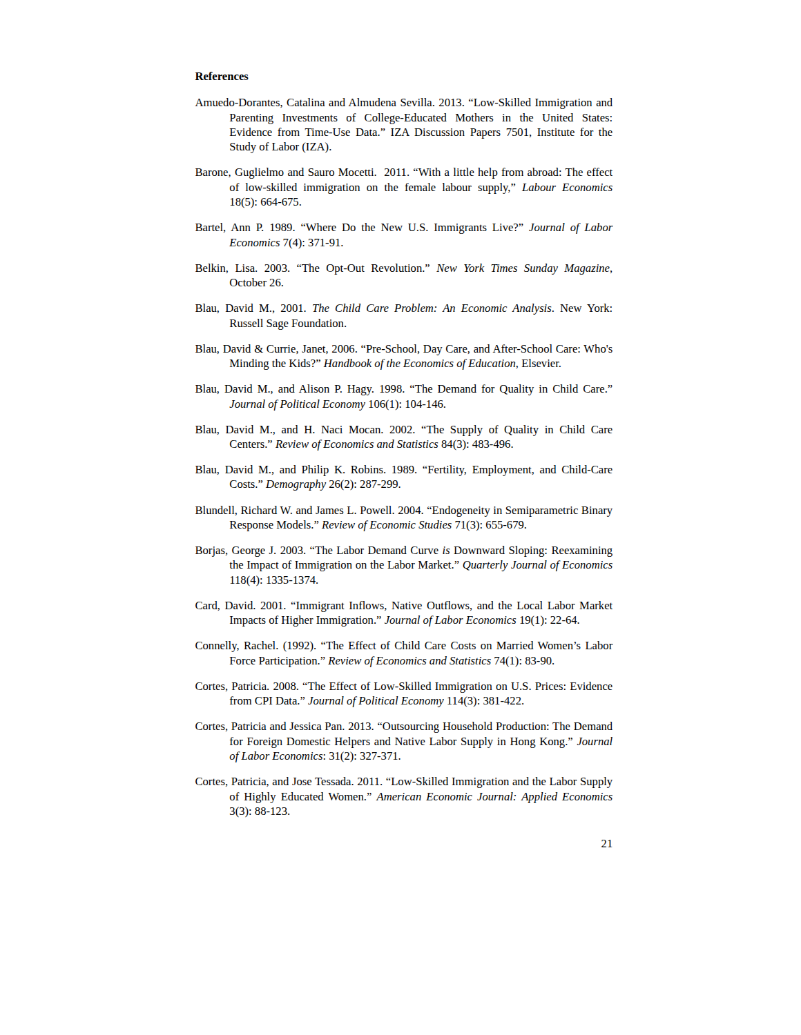References
Amuedo-Dorantes, Catalina and Almudena Sevilla. 2013. “Low-Skilled Immigration and Parenting Investments of College-Educated Mothers in the United States: Evidence from Time-Use Data.” IZA Discussion Papers 7501, Institute for the Study of Labor (IZA).
Barone, Guglielmo and Sauro Mocetti. 2011. “With a little help from abroad: The effect of low-skilled immigration on the female labour supply,” Labour Economics 18(5): 664-675.
Bartel, Ann P. 1989. “Where Do the New U.S. Immigrants Live?” Journal of Labor Economics 7(4): 371-91.
Belkin, Lisa. 2003. “The Opt-Out Revolution.” New York Times Sunday Magazine, October 26.
Blau, David M., 2001. The Child Care Problem: An Economic Analysis. New York: Russell Sage Foundation.
Blau, David & Currie, Janet, 2006. “Pre-School, Day Care, and After-School Care: Who's Minding the Kids?” Handbook of the Economics of Education, Elsevier.
Blau, David M., and Alison P. Hagy. 1998. “The Demand for Quality in Child Care.” Journal of Political Economy 106(1): 104-146.
Blau, David M., and H. Naci Mocan. 2002. “The Supply of Quality in Child Care Centers.” Review of Economics and Statistics 84(3): 483-496.
Blau, David M., and Philip K. Robins. 1989. “Fertility, Employment, and Child-Care Costs.” Demography 26(2): 287-299.
Blundell, Richard W. and James L. Powell. 2004. “Endogeneity in Semiparametric Binary Response Models.” Review of Economic Studies 71(3): 655-679.
Borjas, George J. 2003. “The Labor Demand Curve is Downward Sloping: Reexamining the Impact of Immigration on the Labor Market.” Quarterly Journal of Economics 118(4): 1335-1374.
Card, David. 2001. “Immigrant Inflows, Native Outflows, and the Local Labor Market Impacts of Higher Immigration.” Journal of Labor Economics 19(1): 22-64.
Connelly, Rachel. (1992). “The Effect of Child Care Costs on Married Women’s Labor Force Participation.” Review of Economics and Statistics 74(1): 83-90.
Cortes, Patricia. 2008. “The Effect of Low-Skilled Immigration on U.S. Prices: Evidence from CPI Data.” Journal of Political Economy 114(3): 381-422.
Cortes, Patricia and Jessica Pan. 2013. “Outsourcing Household Production: The Demand for Foreign Domestic Helpers and Native Labor Supply in Hong Kong.” Journal of Labor Economics: 31(2): 327-371.
Cortes, Patricia, and Jose Tessada. 2011. “Low-Skilled Immigration and the Labor Supply of Highly Educated Women.” American Economic Journal: Applied Economics 3(3): 88-123.
21